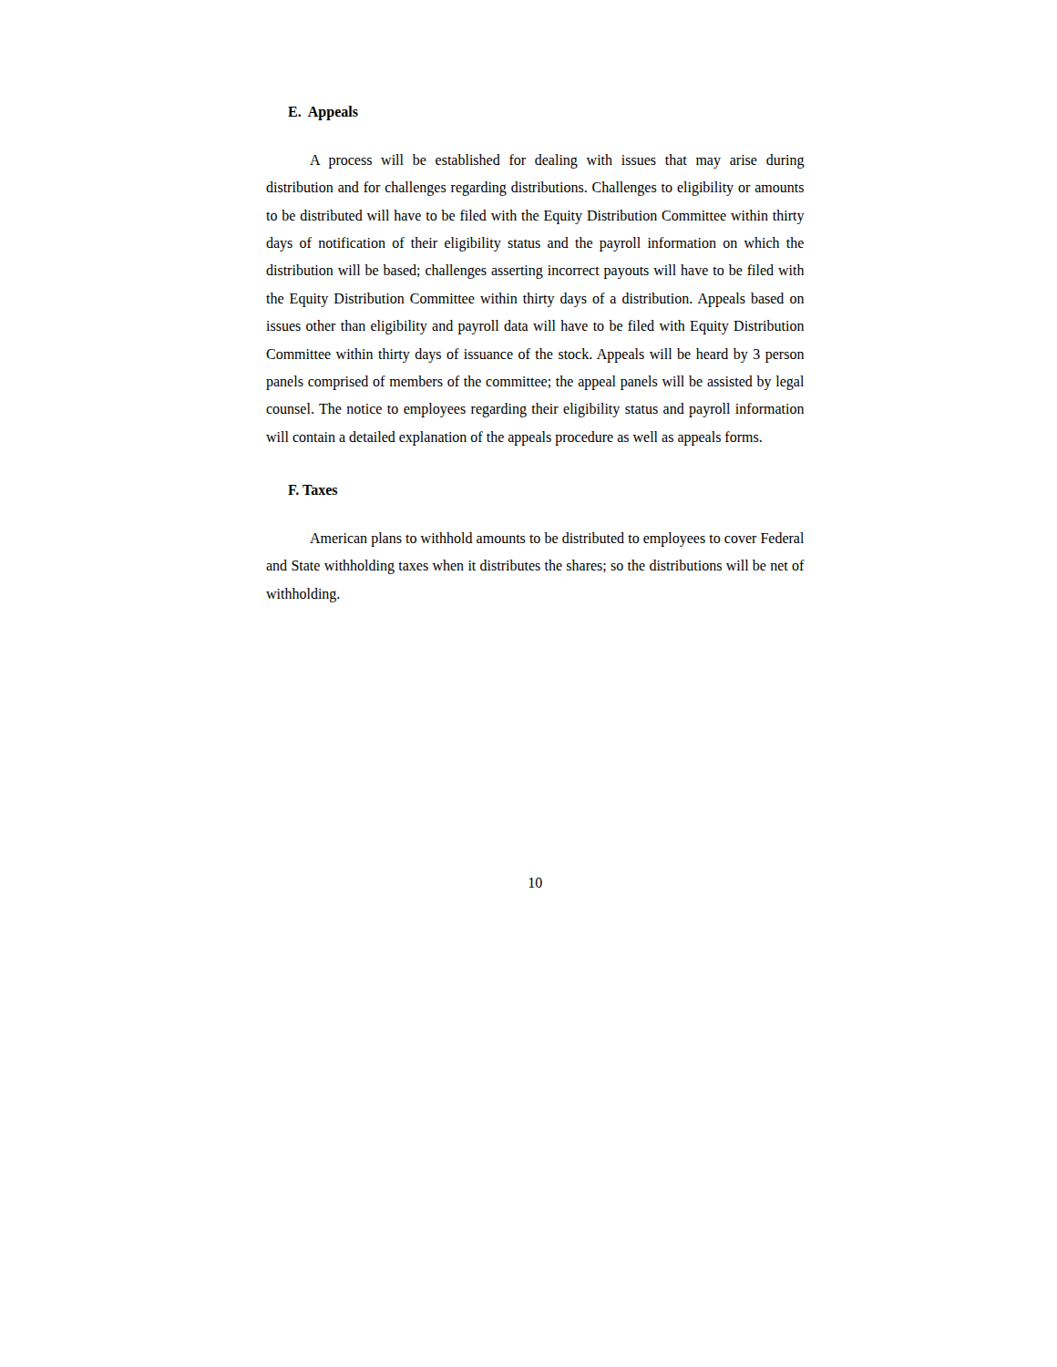E. Appeals
A process will be established for dealing with issues that may arise during distribution and for challenges regarding distributions. Challenges to eligibility or amounts to be distributed will have to be filed with the Equity Distribution Committee within thirty days of notification of their eligibility status and the payroll information on which the distribution will be based; challenges asserting incorrect payouts will have to be filed with the Equity Distribution Committee within thirty days of a distribution. Appeals based on issues other than eligibility and payroll data will have to be filed with Equity Distribution Committee within thirty days of issuance of the stock. Appeals will be heard by 3 person panels comprised of members of the committee; the appeal panels will be assisted by legal counsel. The notice to employees regarding their eligibility status and payroll information will contain a detailed explanation of the appeals procedure as well as appeals forms.
F. Taxes
American plans to withhold amounts to be distributed to employees to cover Federal and State withholding taxes when it distributes the shares; so the distributions will be net of withholding.
10